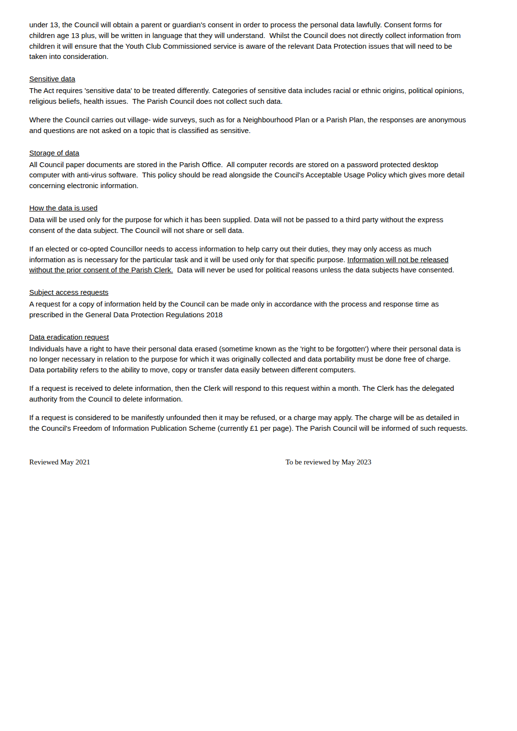under 13, the Council will obtain a parent or guardian's consent in order to process the personal data lawfully. Consent forms for children age 13 plus, will be written in language that they will understand. Whilst the Council does not directly collect information from children it will ensure that the Youth Club Commissioned service is aware of the relevant Data Protection issues that will need to be taken into consideration.
Sensitive data
The Act requires 'sensitive data' to be treated differently. Categories of sensitive data includes racial or ethnic origins, political opinions, religious beliefs, health issues. The Parish Council does not collect such data.
Where the Council carries out village- wide surveys, such as for a Neighbourhood Plan or a Parish Plan, the responses are anonymous and questions are not asked on a topic that is classified as sensitive.
Storage of data
All Council paper documents are stored in the Parish Office. All computer records are stored on a password protected desktop computer with anti-virus software. This policy should be read alongside the Council's Acceptable Usage Policy which gives more detail concerning electronic information.
How the data is used
Data will be used only for the purpose for which it has been supplied. Data will not be passed to a third party without the express consent of the data subject. The Council will not share or sell data.
If an elected or co-opted Councillor needs to access information to help carry out their duties, they may only access as much information as is necessary for the particular task and it will be used only for that specific purpose. Information will not be released without the prior consent of the Parish Clerk. Data will never be used for political reasons unless the data subjects have consented.
Subject access requests
A request for a copy of information held by the Council can be made only in accordance with the process and response time as prescribed in the General Data Protection Regulations 2018
Data eradication request
Individuals have a right to have their personal data erased (sometime known as the 'right to be forgotten') where their personal data is no longer necessary in relation to the purpose for which it was originally collected and data portability must be done free of charge. Data portability refers to the ability to move, copy or transfer data easily between different computers.
If a request is received to delete information, then the Clerk will respond to this request within a month. The Clerk has the delegated authority from the Council to delete information.
If a request is considered to be manifestly unfounded then it may be refused, or a charge may apply. The charge will be as detailed in the Council's Freedom of Information Publication Scheme (currently £1 per page). The Parish Council will be informed of such requests.
Reviewed May 2021 To be reviewed by May 2023